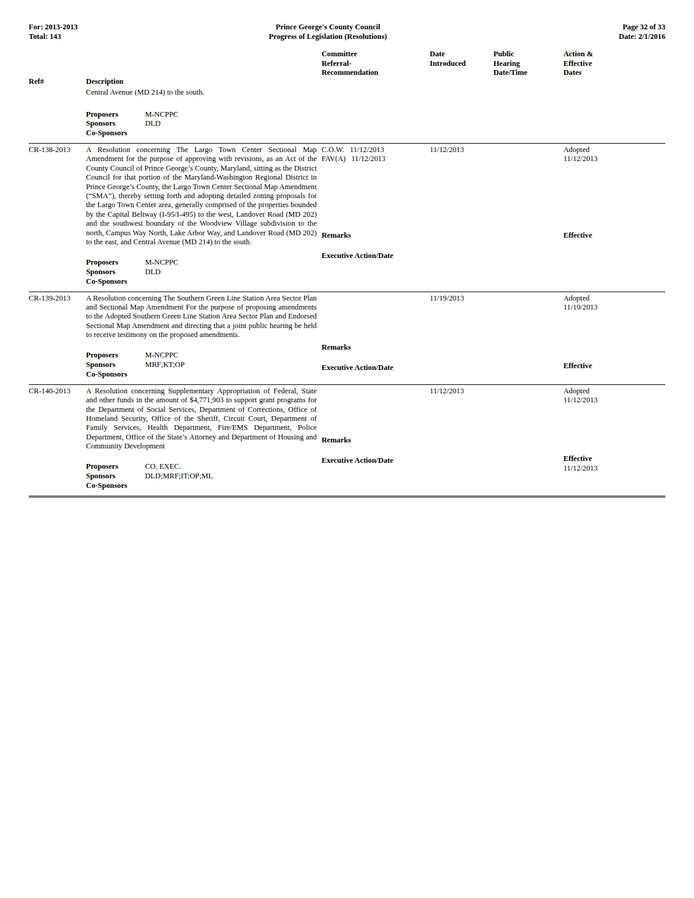| For: 2013-2013 Total: 143 | Prince George's County Council Progress of Legislation (Resolutions) | Page 32 of 33 Date: 2/1/2016 |
| | | Committee Referral- Recommendation | Date Introduced | Public Hearing Date/Time | Action & Effective Dates |
| Ref# | Description | | | | |
| | Central Avenue (MD 214) to the south. | | | | |
| | Proposers M-NCPPC Sponsors DLD Co-Sponsors | | | | |
| CR-138-2013 | A Resolution concerning The Largo Town Center Sectional Map Amendment for the purpose of approving with revisions, as an Act of the County Council of Prince George’s County, Maryland, sitting as the District Council for that portion of the Maryland-Washington Regional District in Prince George’s County, the Largo Town Center Sectional Map Amendment (“SMA”), thereby setting forth and adopting detailed zoning proposals for the Largo Town Center area, generally comprised of the properties bounded by the Capital Beltway (I-95/I-495) to the west, Landover Road (MD 202) and the southwest boundary of the Woodview Village subdivision to the north, Campus Way North, Lake Arbor Way, and Landover Road (MD 202) to the east, and Central Avenue (MD 214) to the south. Proposers M-NCPPC Sponsors DLD Co-Sponsors | C.O.W. 11/12/2013 FAV(A) 11/12/2013 Remarks Executive Action/Date | 11/12/2013 | | Adopted 11/12/2013 Effective |
| CR-139-2013 | A Resolution concerning The Southern Green Line Station Area Sector Plan and Sectional Map Amendment For the purpose of proposing amendments to the Adopted Southern Green Line Station Area Sector Plan and Endorsed Sectional Map Amendment and directing that a joint public hearing be held to receive testimony on the proposed amendments. Proposers M-NCPPC Sponsors MRF;KT;OP Co-Sponsors | Remarks Executive Action/Date | 11/19/2013 | | Adopted 11/19/2013 Effective |
| CR-140-2013 | A Resolution concerning Supplementary Appropriation of Federal, State and other funds in the amount of $4,771,903 to support grant programs for the Department of Social Services, Department of Corrections, Office of Homeland Security, Office of the Sheriff, Circuit Court, Department of Family Services, Health Department, Fire/EMS Department, Police Department, Office of the State’s Attorney and Department of Housing and Community Development Proposers CO. EXEC. Sponsors DLD;MRF;IT;OP;ML Co-Sponsors | Remarks Executive Action/Date | 11/12/2013 | | Adopted 11/12/2013 Effective 11/12/2013 |